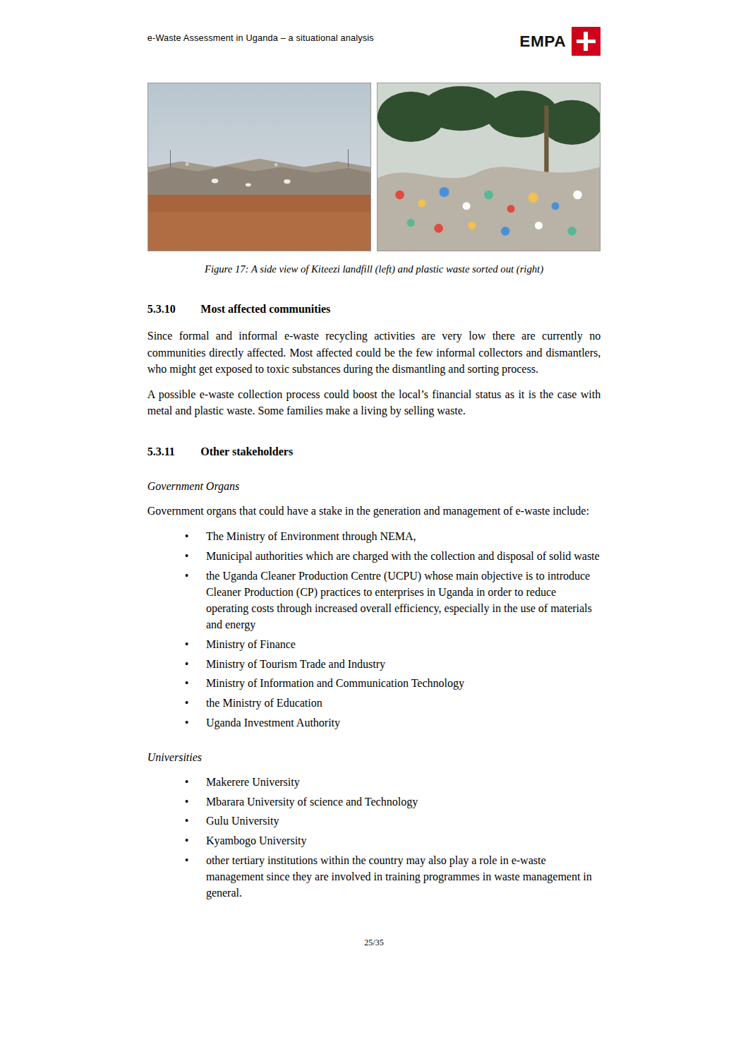e-Waste Assessment in Uganda – a situational analysis
EMPA
Figure 17: A side view of Kiteezi landfill (left) and plastic waste sorted out (right)
5.3.10 Most affected communities
Since formal and informal e-waste recycling activities are very low there are currently no communities directly affected. Most affected could be the few informal collectors and dismantlers, who might get exposed to toxic substances during the dismantling and sorting process.
A possible e-waste collection process could boost the local’s financial status as it is the case with metal and plastic waste. Some families make a living by selling waste.
5.3.11 Other stakeholders
Government Organs
Government organs that could have a stake in the generation and management of e-waste include:
The Ministry of Environment through NEMA,
Municipal authorities which are charged with the collection and disposal of solid waste
the Uganda Cleaner Production Centre (UCPU) whose main objective is to introduce Cleaner Production (CP) practices to enterprises in Uganda in order to reduce operating costs through increased overall efficiency, especially in the use of materials and energy
Ministry of Finance
Ministry of Tourism Trade and Industry
Ministry of Information and Communication Technology
the Ministry of Education
Uganda Investment Authority
Universities
Makerere University
Mbarara University of science and Technology
Gulu University
Kyambogo University
other tertiary institutions within the country may also play a role in e-waste management since they are involved in training programmes in waste management in general.
25/35